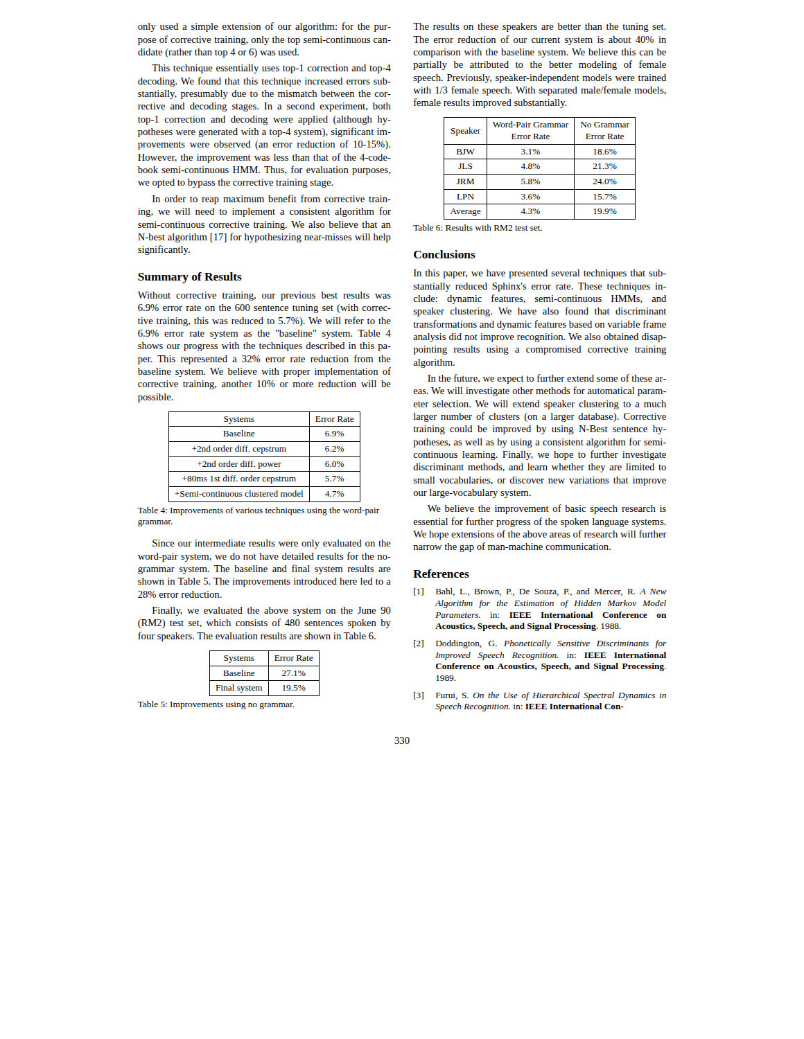only used a simple extension of our algorithm: for the purpose of corrective training, only the top semi-continuous candidate (rather than top 4 or 6) was used.
This technique essentially uses top-1 correction and top-4 decoding. We found that this technique increased errors substantially, presumably due to the mismatch between the corrective and decoding stages. In a second experiment, both top-1 correction and decoding were applied (although hypotheses were generated with a top-4 system), significant improvements were observed (an error reduction of 10-15%). However, the improvement was less than that of the 4-codebook semi-continuous HMM. Thus, for evaluation purposes, we opted to bypass the corrective training stage.
In order to reap maximum benefit from corrective training, we will need to implement a consistent algorithm for semi-continuous corrective training. We also believe that an N-best algorithm [17] for hypothesizing near-misses will help significantly.
Summary of Results
Without corrective training, our previous best results was 6.9% error rate on the 600 sentence tuning set (with corrective training, this was reduced to 5.7%). We will refer to the 6.9% error rate system as the "baseline" system. Table 4 shows our progress with the techniques described in this paper. This represented a 32% error rate reduction from the baseline system. We believe with proper implementation of corrective training, another 10% or more reduction will be possible.
| Systems | Error Rate |
| --- | --- |
| Baseline | 6.9% |
| +2nd order diff. cepstrum | 6.2% |
| +2nd order diff. power | 6.0% |
| +80ms 1st diff. order cepstrum | 5.7% |
| +Semi-continuous clustered model | 4.7% |
Table 4: Improvements of various techniques using the word-pair grammar.
Since our intermediate results were only evaluated on the word-pair system, we do not have detailed results for the no-grammar system. The baseline and final system results are shown in Table 5. The improvements introduced here led to a 28% error reduction.
Finally, we evaluated the above system on the June 90 (RM2) test set, which consists of 480 sentences spoken by four speakers. The evaluation results are shown in Table 6.
| Systems | Error Rate |
| --- | --- |
| Baseline | 27.1% |
| Final system | 19.5% |
Table 5: Improvements using no grammar.
The results on these speakers are better than the tuning set. The error reduction of our current system is about 40% in comparison with the baseline system. We believe this can be partially be attributed to the better modeling of female speech. Previously, speaker-independent models were trained with 1/3 female speech. With separated male/female models, female results improved substantially.
| Speaker | Word-Pair Grammar Error Rate | No Grammar Error Rate |
| --- | --- | --- |
| BJW | 3.1% | 18.6% |
| JLS | 4.8% | 21.3% |
| JRM | 5.8% | 24.0% |
| LPN | 3.6% | 15.7% |
| Average | 4.3% | 19.9% |
Table 6: Results with RM2 test set.
Conclusions
In this paper, we have presented several techniques that substantially reduced Sphinx's error rate. These techniques include: dynamic features, semi-continuous HMMs, and speaker clustering. We have also found that discriminant transformations and dynamic features based on variable frame analysis did not improve recognition. We also obtained disappointing results using a compromised corrective training algorithm.
In the future, we expect to further extend some of these areas. We will investigate other methods for automatical parameter selection. We will extend speaker clustering to a much larger number of clusters (on a larger database). Corrective training could be improved by using N-Best sentence hypotheses, as well as by using a consistent algorithm for semi-continuous learning. Finally, we hope to further investigate discriminant methods, and learn whether they are limited to small vocabularies, or discover new variations that improve our large-vocabulary system.
We believe the improvement of basic speech research is essential for further progress of the spoken language systems. We hope extensions of the above areas of research will further narrow the gap of man-machine communication.
References
[1]
Bahl, L., Brown, P., De Souza, P., and Mercer, R. A New Algorithm for the Estimation of Hidden Markov Model Parameters. in: IEEE International Conference on Acoustics, Speech, and Signal Processing. 1988.
[2]
Doddington, G. Phonetically Sensitive Discriminants for Improved Speech Recognition. in: IEEE International Conference on Acoustics, Speech, and Signal Processing. 1989.
[3]
Furui, S. On the Use of Hierarchical Spectral Dynamics in Speech Recognition. in: IEEE International Con-
330